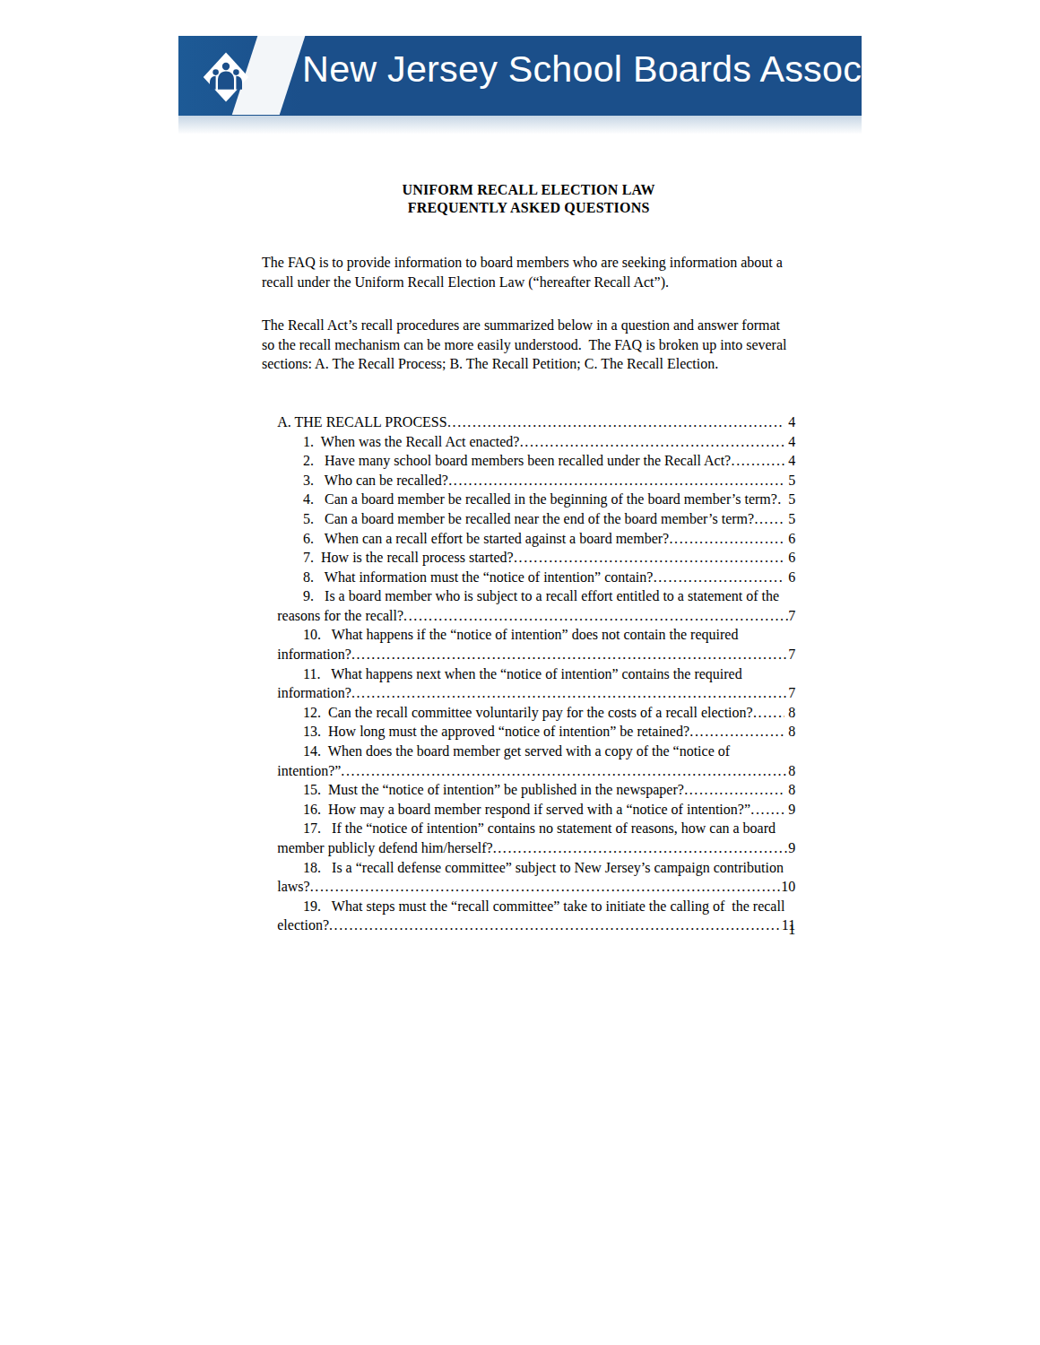New Jersey School Boards Association
Uniform Recall Election Law Frequently Asked Questions
The FAQ is to provide information to board members who are seeking information about a recall under the Uniform Recall Election Law (“hereafter Recall Act”).
The Recall Act’s recall procedures are summarized below in a question and answer format so the recall mechanism can be more easily understood. The FAQ is broken up into several sections: A. The Recall Process; B. The Recall Petition; C. The Recall Election.
A. THE RECALL PROCESS .......................................................................................... 4
1. When was the Recall Act enacted? ......................................................................... 4
2. Have many school board members been recalled under the Recall Act? .............. 4
3. Who can be recalled? .............................................................................................. 5
4. Can a board member be recalled in the beginning of the board member’s term? . 5
5. Can a board member be recalled near the end of the board member’s term? ........ 5
6. When can a recall effort be started against a board member? ............................... 6
7. How is the recall process started? .......................................................................... 6
8. What information must the “notice of intention” contain? ..................................... 6
9. Is a board member who is subject to a recall effort entitled to a statement of the reasons for the recall? ................................................................................................. 7
10. What happens if the “notice of intention” does not contain the required information? .............................................................................................................. 7
11. What happens next when the “notice of intention” contains the required information? .............................................................................................................. 7
12. Can the recall committee voluntarily pay for the costs of a recall election? ......... 8
13. How long must the approved “notice of intention” be retained? .......................... 8
14. When does the board member get served with a copy of the “notice of intention?” ................................................................................................................. 8
15. Must the “notice of intention” be published in the newspaper? ........................... 8
16. How may a board member respond if served with a “notice of intention?” .......... 9
17. If the “notice of intention” contains no statement of reasons, how can a board member publicly defend him/herself? ......................................................................... 9
18. Is a “recall defense committee” subject to New Jersey’s campaign contribution laws? ..................................................................................................................... 10
19. What steps must the “recall committee” take to initiate the calling of the recall election? .................................................................................................................. 11
1